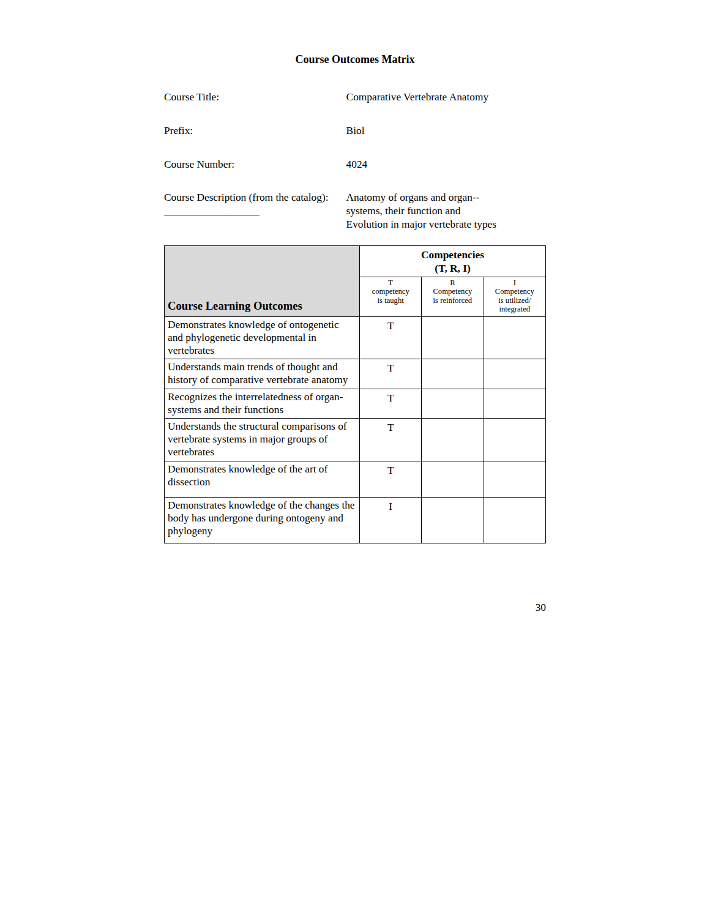Course Outcomes Matrix
Course Title:
Comparative Vertebrate Anatomy
Prefix:
Biol
Course Number:
4024
Course Description (from the catalog):
__________________
Anatomy of organs and organ-- systems, their function and Evolution in major vertebrate types
| Course Learning Outcomes | Competencies (T, R, I) |
| --- | --- |
| T competency is taught | R Competency is reinforced | I Competency is utilized/ integrated |
| Demonstrates knowledge of ontogenetic and phylogenetic developmental in vertebrates | T | | |
| Understands main trends of thought and history of comparative vertebrate anatomy | T | | |
| Recognizes the interrelatedness of organ-systems and their functions | T | | |
| Understands the structural comparisons of vertebrate systems in major groups of vertebrates | T | | |
| Demonstrates knowledge of the art of dissection | T | | |
| Demonstrates knowledge of the changes the body has undergone during ontogeny and phylogeny | I | | |
30